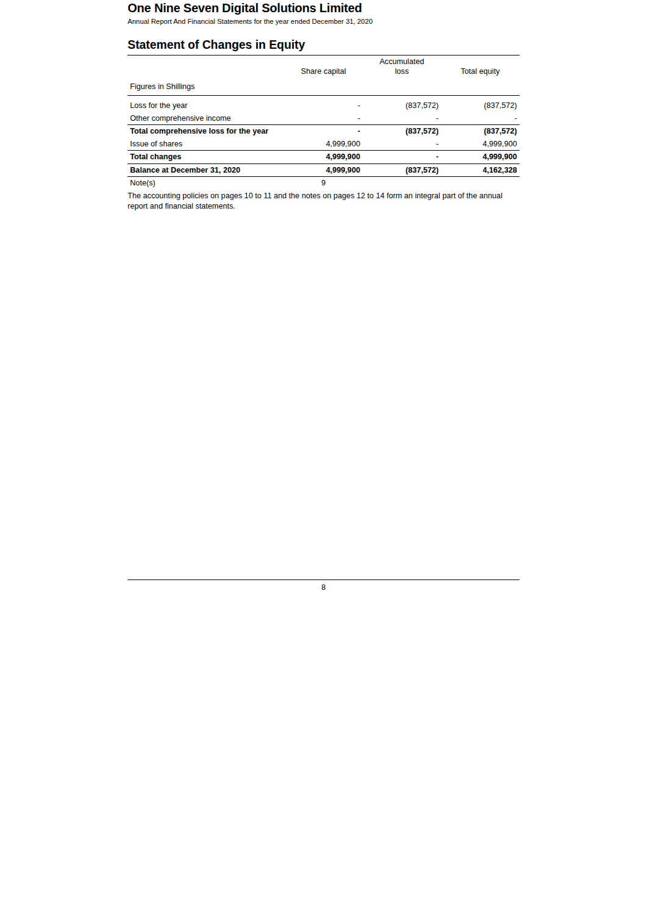One Nine Seven Digital Solutions Limited
Annual Report And Financial Statements for the year ended December 31, 2020
Statement of Changes in Equity
| | Share capital | Accumulated loss | Total equity |
| --- | --- | --- | --- |
| Figures in Shillings | | | |
| Loss for the year | - | (837,572) | (837,572) |
| Other comprehensive income | - | - | - |
| Total comprehensive loss for the year | - | (837,572) | (837,572) |
| Issue of shares | 4,999,900 | - | 4,999,900 |
| Total changes | 4,999,900 | - | 4,999,900 |
| Balance at December 31, 2020 | 4,999,900 | (837,572) | 4,162,328 |
| Note(s) | 9 | | |
The accounting policies on pages 10 to 11 and the notes on pages 12 to 14 form an integral part of the annual report and financial statements.
8